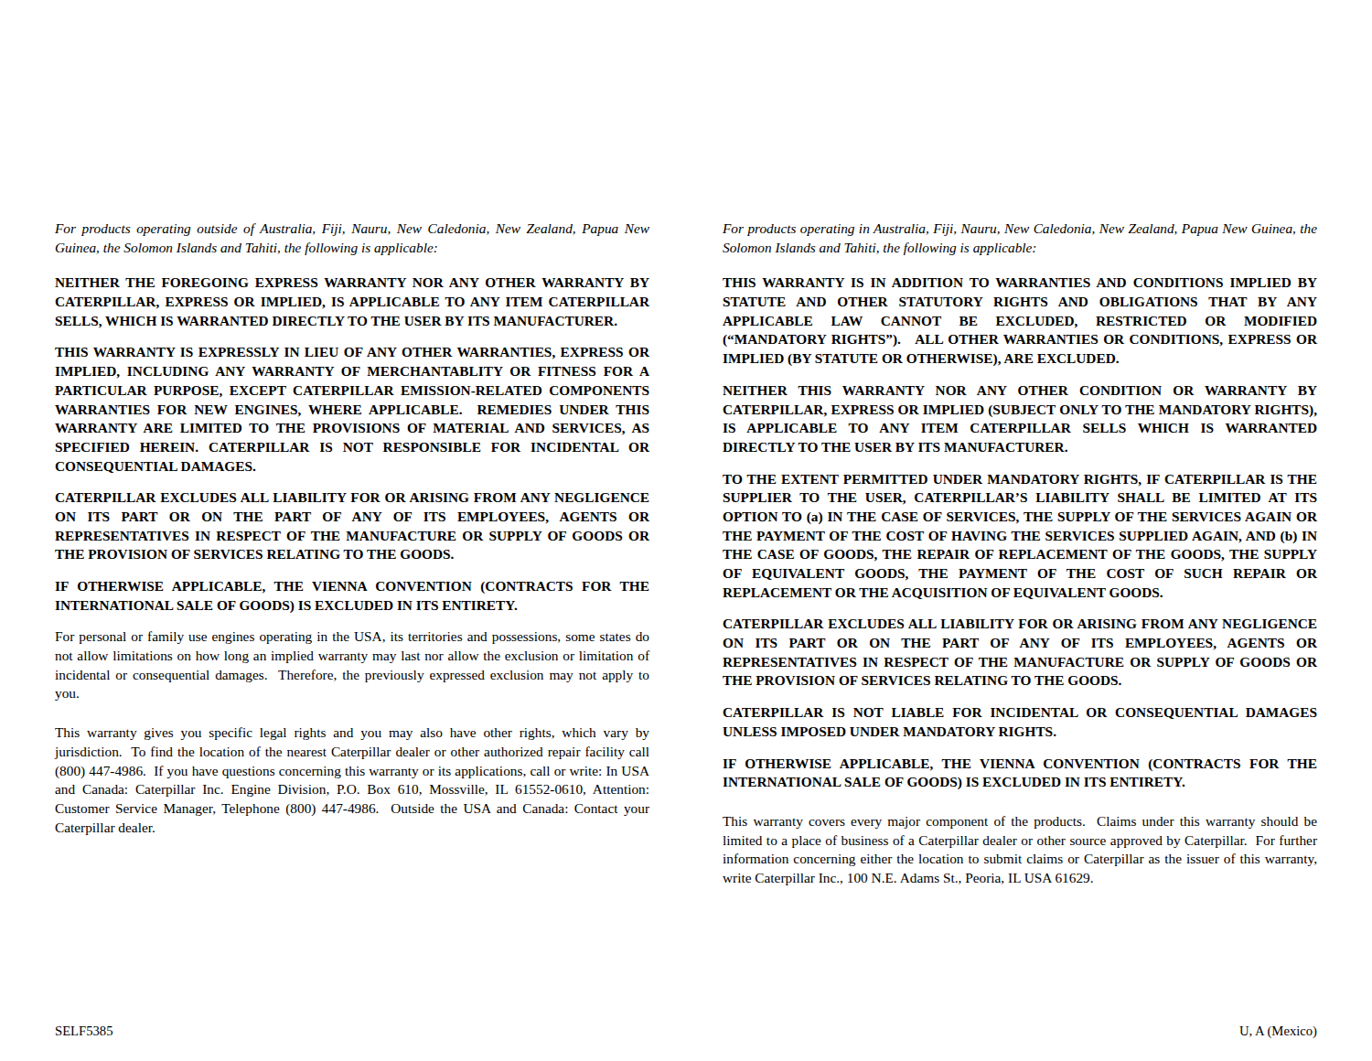For products operating outside of Australia, Fiji, Nauru, New Caledonia, New Zealand, Papua New Guinea, the Solomon Islands and Tahiti, the following is applicable:
NEITHER THE FOREGOING EXPRESS WARRANTY NOR ANY OTHER WARRANTY BY CATERPILLAR, EXPRESS OR IMPLIED, IS APPLICABLE TO ANY ITEM CATERPILLAR SELLS, WHICH IS WARRANTED DIRECTLY TO THE USER BY ITS MANUFACTURER.
THIS WARRANTY IS EXPRESSLY IN LIEU OF ANY OTHER WARRANTIES, EXPRESS OR IMPLIED, INCLUDING ANY WARRANTY OF MERCHANTABLITY OR FITNESS FOR A PARTICULAR PURPOSE, EXCEPT CATERPILLAR EMISSION-RELATED COMPONENTS WARRANTIES FOR NEW ENGINES, WHERE APPLICABLE. REMEDIES UNDER THIS WARRANTY ARE LIMITED TO THE PROVISIONS OF MATERIAL AND SERVICES, AS SPECIFIED HEREIN. CATERPILLAR IS NOT RESPONSIBLE FOR INCIDENTAL OR CONSEQUENTIAL DAMAGES.
CATERPILLAR EXCLUDES ALL LIABILITY FOR OR ARISING FROM ANY NEGLIGENCE ON ITS PART OR ON THE PART OF ANY OF ITS EMPLOYEES, AGENTS OR REPRESENTATIVES IN RESPECT OF THE MANUFACTURE OR SUPPLY OF GOODS OR THE PROVISION OF SERVICES RELATING TO THE GOODS.
IF OTHERWISE APPLICABLE, THE VIENNA CONVENTION (CONTRACTS FOR THE INTERNATIONAL SALE OF GOODS) IS EXCLUDED IN ITS ENTIRETY.
For personal or family use engines operating in the USA, its territories and possessions, some states do not allow limitations on how long an implied warranty may last nor allow the exclusion or limitation of incidental or consequential damages. Therefore, the previously expressed exclusion may not apply to you.
This warranty gives you specific legal rights and you may also have other rights, which vary by jurisdiction. To find the location of the nearest Caterpillar dealer or other authorized repair facility call (800) 447-4986. If you have questions concerning this warranty or its applications, call or write: In USA and Canada: Caterpillar Inc. Engine Division, P.O. Box 610, Mossville, IL 61552-0610, Attention: Customer Service Manager, Telephone (800) 447-4986. Outside the USA and Canada: Contact your Caterpillar dealer.
For products operating in Australia, Fiji, Nauru, New Caledonia, New Zealand, Papua New Guinea, the Solomon Islands and Tahiti, the following is applicable:
THIS WARRANTY IS IN ADDITION TO WARRANTIES AND CONDITIONS IMPLIED BY STATUTE AND OTHER STATUTORY RIGHTS AND OBLIGATIONS THAT BY ANY APPLICABLE LAW CANNOT BE EXCLUDED, RESTRICTED OR MODIFIED (“MANDATORY RIGHTS”). ALL OTHER WARRANTIES OR CONDITIONS, EXPRESS OR IMPLIED (BY STATUTE OR OTHERWISE), ARE EXCLUDED.
NEITHER THIS WARRANTY NOR ANY OTHER CONDITION OR WARRANTY BY CATERPILLAR, EXPRESS OR IMPLIED (SUBJECT ONLY TO THE MANDATORY RIGHTS), IS APPLICABLE TO ANY ITEM CATERPILLAR SELLS WHICH IS WARRANTED DIRECTLY TO THE USER BY ITS MANUFACTURER.
TO THE EXTENT PERMITTED UNDER MANDATORY RIGHTS, IF CATERPILLAR IS THE SUPPLIER TO THE USER, CATERPILLAR’S LIABILITY SHALL BE LIMITED AT ITS OPTION TO (a) IN THE CASE OF SERVICES, THE SUPPLY OF THE SERVICES AGAIN OR THE PAYMENT OF THE COST OF HAVING THE SERVICES SUPPLIED AGAIN, AND (b) IN THE CASE OF GOODS, THE REPAIR OF REPLACEMENT OF THE GOODS, THE SUPPLY OF EQUIVALENT GOODS, THE PAYMENT OF THE COST OF SUCH REPAIR OR REPLACEMENT OR THE ACQUISITION OF EQUIVALENT GOODS.
CATERPILLAR EXCLUDES ALL LIABILITY FOR OR ARISING FROM ANY NEGLIGENCE ON ITS PART OR ON THE PART OF ANY OF ITS EMPLOYEES, AGENTS OR REPRESENTATIVES IN RESPECT OF THE MANUFACTURE OR SUPPLY OF GOODS OR THE PROVISION OF SERVICES RELATING TO THE GOODS.
CATERPILLAR IS NOT LIABLE FOR INCIDENTAL OR CONSEQUENTIAL DAMAGES UNLESS IMPOSED UNDER MANDATORY RIGHTS.
IF OTHERWISE APPLICABLE, THE VIENNA CONVENTION (CONTRACTS FOR THE INTERNATIONAL SALE OF GOODS) IS EXCLUDED IN ITS ENTIRETY.
This warranty covers every major component of the products. Claims under this warranty should be limited to a place of business of a Caterpillar dealer or other source approved by Caterpillar. For further information concerning either the location to submit claims or Caterpillar as the issuer of this warranty, write Caterpillar Inc., 100 N.E. Adams St., Peoria, IL USA 61629.
SELF5385 U, A (Mexico)